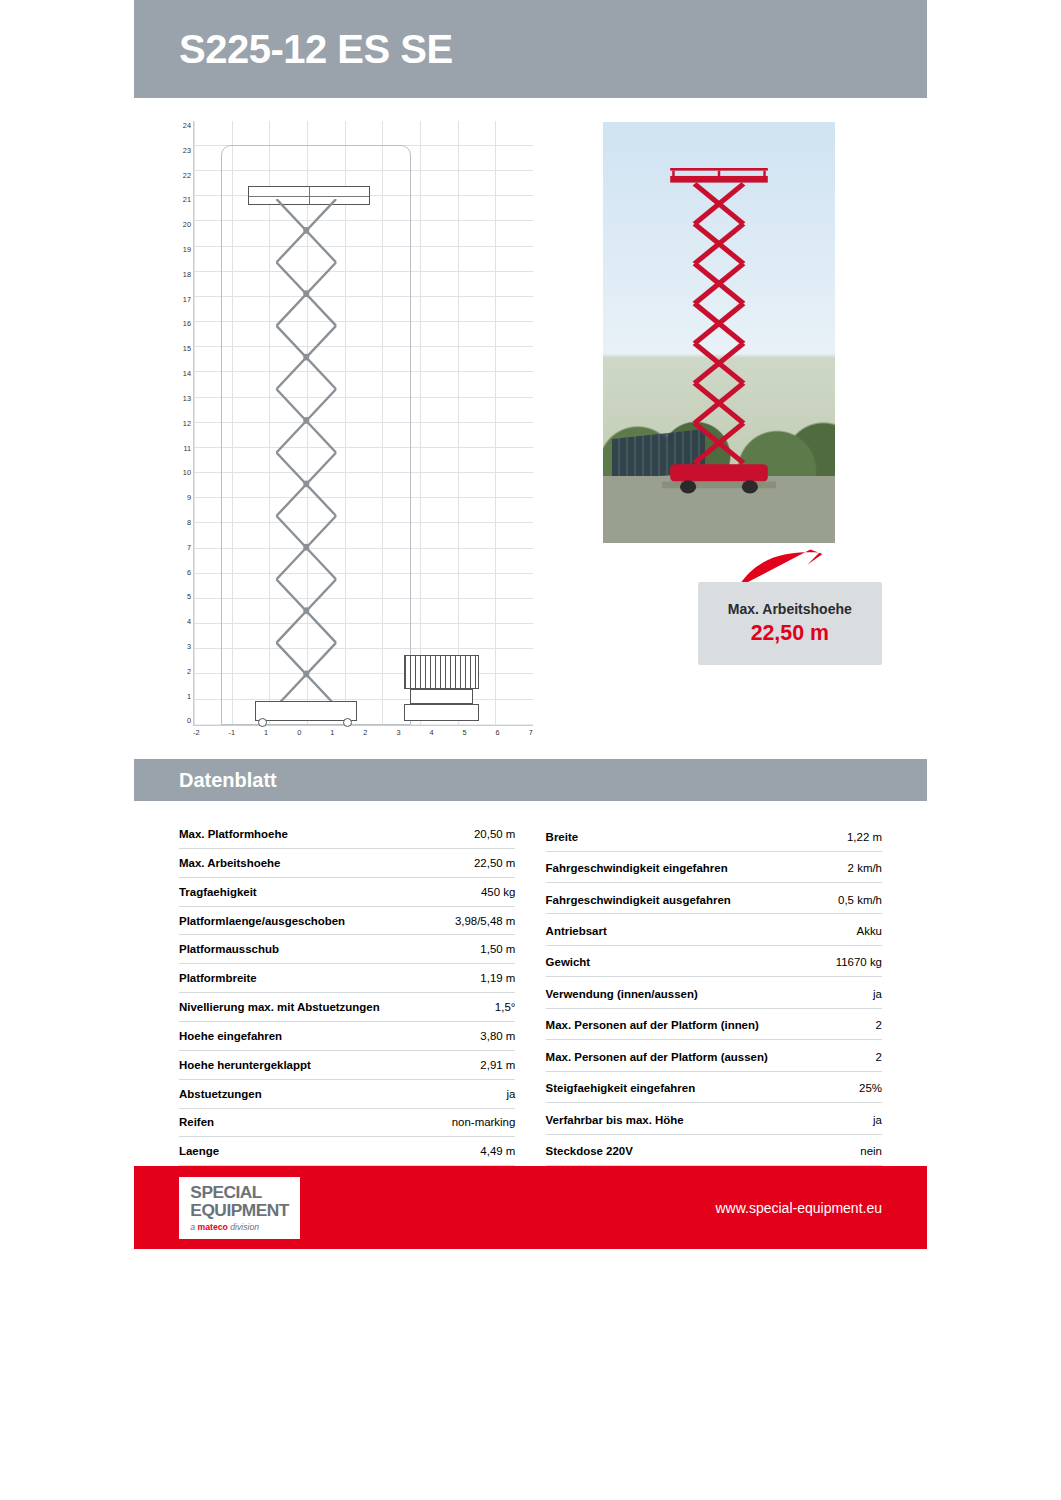S225-12 ES SE
2423222120 1918171615 1413121110 98765 43210
-2-1101 234567
Max. Arbeitshoehe
22,50 m
Datenblatt
| Max. Platformhoehe | 20,50 m |
| Max. Arbeitshoehe | 22,50 m |
| Tragfaehigkeit | 450 kg |
| Platformlaenge/ausgeschoben | 3,98/5,48 m |
| Platformausschub | 1,50 m |
| Platformbreite | 1,19 m |
| Nivellierung max. mit Abstuetzungen | 1,5° |
| Hoehe eingefahren | 3,80 m |
| Hoehe heruntergeklappt | 2,91 m |
| Abstuetzungen | ja |
| Reifen | non-marking |
| Laenge | 4,49 m |
| Breite | 1,22 m |
| Fahrgeschwindigkeit eingefahren | 2 km/h |
| Fahrgeschwindigkeit ausgefahren | 0,5 km/h |
| Antriebsart | Akku |
| Gewicht | 11670 kg |
| Verwendung (innen/aussen) | ja |
| Max. Personen auf der Platform (innen) | 2 |
| Max. Personen auf der Platform (aussen) | 2 |
| Steigfaehigkeit eingefahren | 25% |
| Verfahrbar bis max. Höhe | ja |
| Steckdose 220V | nein |
SPECIAL
EQUIPMENT
a mateco division
www.special-equipment.eu